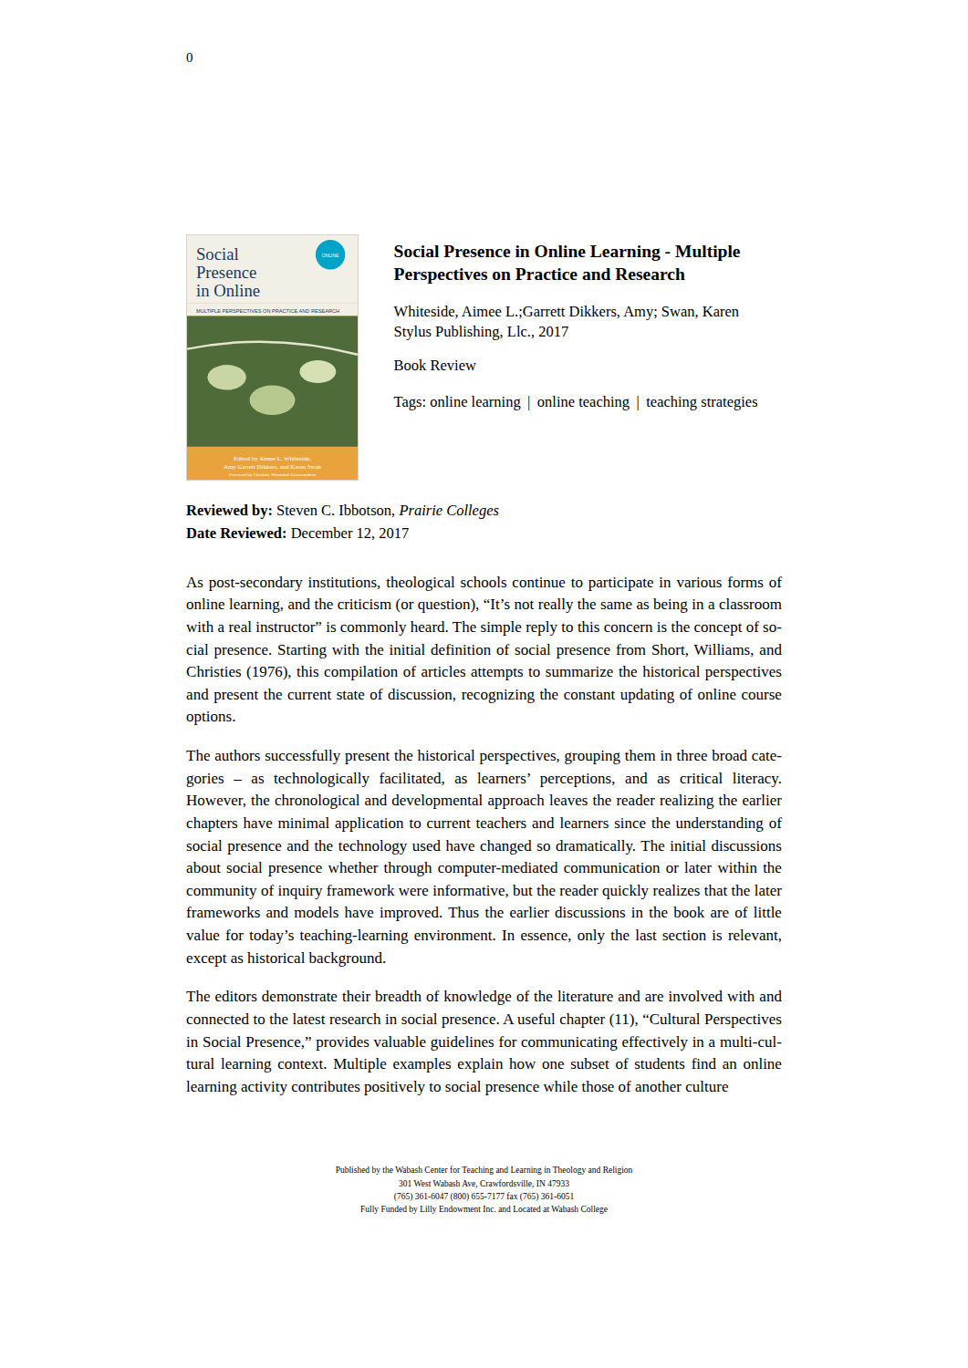0
Social Presence in Online Learning - Multiple Perspectives on Practice and Research
Whiteside, Aimee L.;Garrett Dikkers, Amy; Swan, Karen
Stylus Publishing, Llc., 2017
Book Review
Tags: online learning|online teaching|teaching strategies
Reviewed by: Steven C. Ibbotson, Prairie Colleges
Date Reviewed: December 12, 2017
As post-secondary institutions, theological schools continue to participate in various forms of online learning, and the criticism (or question), “It’s not really the same as being in a classroom with a real instructor” is commonly heard. The simple reply to this concern is the concept of social presence. Starting with the initial definition of social presence from Short, Williams, and Christies (1976), this compilation of articles attempts to summarize the historical perspectives and present the current state of discussion, recognizing the constant updating of online course options.
The authors successfully present the historical perspectives, grouping them in three broad categories – as technologically facilitated, as learners’ perceptions, and as critical literacy. However, the chronological and developmental approach leaves the reader realizing the earlier chapters have minimal application to current teachers and learners since the understanding of social presence and the technology used have changed so dramatically. The initial discussions about social presence whether through computer-mediated communication or later within the community of inquiry framework were informative, but the reader quickly realizes that the later frameworks and models have improved. Thus the earlier discussions in the book are of little value for today’s teaching-learning environment. In essence, only the last section is relevant, except as historical background.
The editors demonstrate their breadth of knowledge of the literature and are involved with and connected to the latest research in social presence. A useful chapter (11), “Cultural Perspectives in Social Presence,” provides valuable guidelines for communicating effectively in a multi-cultural learning context. Multiple examples explain how one subset of students find an online learning activity contributes positively to social presence while those of another culture
Published by the Wabash Center for Teaching and Learning in Theology and Religion
301 West Wabash Ave, Crawfordsville, IN 47933
(765) 361-6047 (800) 655-7177 fax (765) 361-6051
Fully Funded by Lilly Endowment Inc. and Located at Wabash College